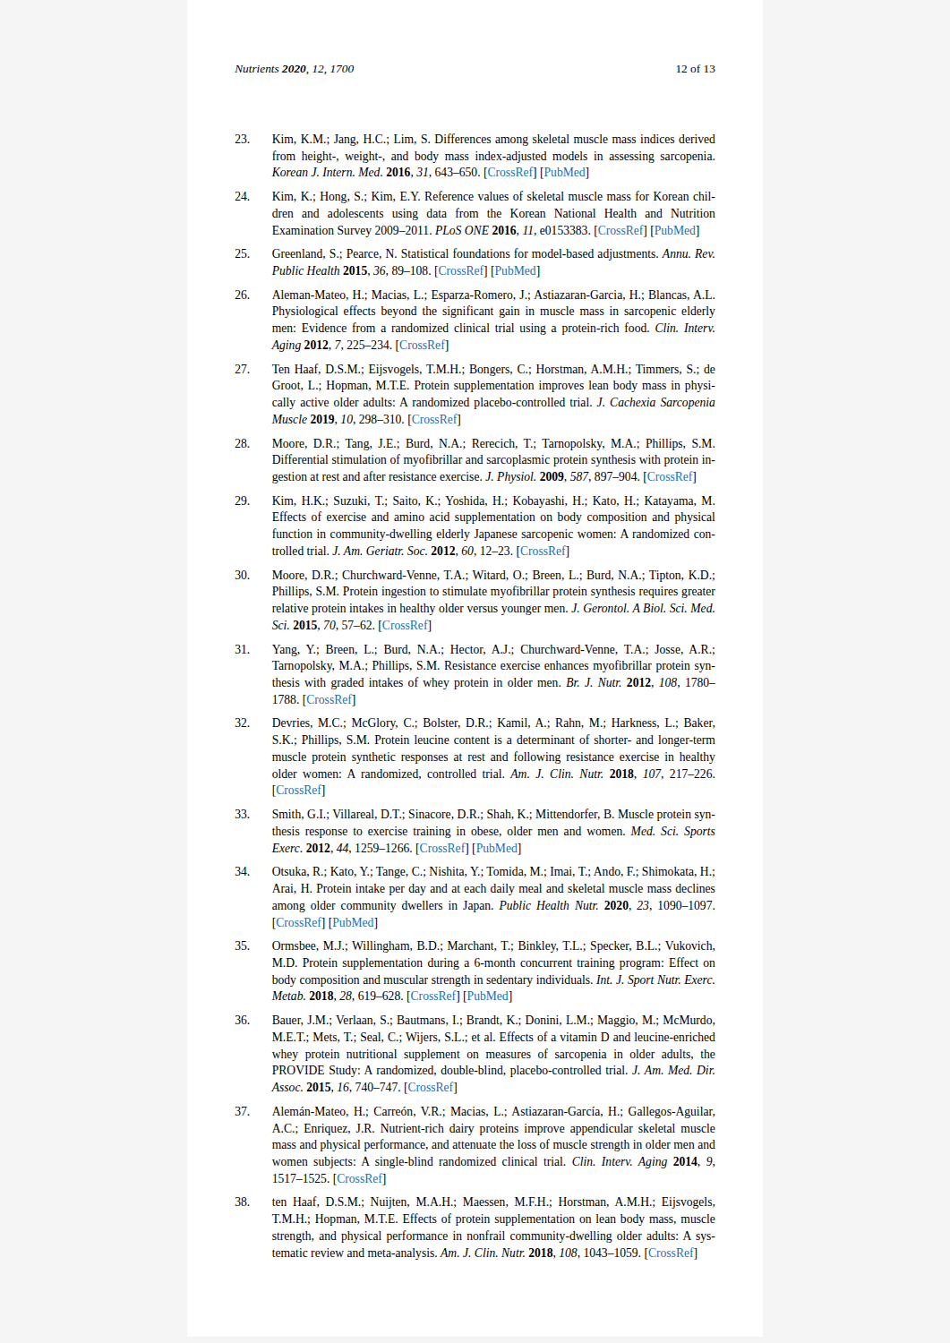Nutrients 2020, 12, 1700 12 of 13
Kim, K.M.; Jang, H.C.; Lim, S. Differences among skeletal muscle mass indices derived from height-, weight-, and body mass index-adjusted models in assessing sarcopenia. Korean J. Intern. Med. 2016, 31, 643–650. [CrossRef] [PubMed]
Kim, K.; Hong, S.; Kim, E.Y. Reference values of skeletal muscle mass for Korean children and adolescents using data from the Korean National Health and Nutrition Examination Survey 2009–2011. PLoS ONE 2016, 11, e0153383. [CrossRef] [PubMed]
Greenland, S.; Pearce, N. Statistical foundations for model-based adjustments. Annu. Rev. Public Health 2015, 36, 89–108. [CrossRef] [PubMed]
Aleman-Mateo, H.; Macias, L.; Esparza-Romero, J.; Astiazaran-Garcia, H.; Blancas, A.L. Physiological effects beyond the significant gain in muscle mass in sarcopenic elderly men: Evidence from a randomized clinical trial using a protein-rich food. Clin. Interv. Aging 2012, 7, 225–234. [CrossRef]
Ten Haaf, D.S.M.; Eijsvogels, T.M.H.; Bongers, C.; Horstman, A.M.H.; Timmers, S.; de Groot, L.; Hopman, M.T.E. Protein supplementation improves lean body mass in physically active older adults: A randomized placebo-controlled trial. J. Cachexia Sarcopenia Muscle 2019, 10, 298–310. [CrossRef]
Moore, D.R.; Tang, J.E.; Burd, N.A.; Rerecich, T.; Tarnopolsky, M.A.; Phillips, S.M. Differential stimulation of myofibrillar and sarcoplasmic protein synthesis with protein ingestion at rest and after resistance exercise. J. Physiol. 2009, 587, 897–904. [CrossRef]
Kim, H.K.; Suzuki, T.; Saito, K.; Yoshida, H.; Kobayashi, H.; Kato, H.; Katayama, M. Effects of exercise and amino acid supplementation on body composition and physical function in community-dwelling elderly Japanese sarcopenic women: A randomized controlled trial. J. Am. Geriatr. Soc. 2012, 60, 12–23. [CrossRef]
Moore, D.R.; Churchward-Venne, T.A.; Witard, O.; Breen, L.; Burd, N.A.; Tipton, K.D.; Phillips, S.M. Protein ingestion to stimulate myofibrillar protein synthesis requires greater relative protein intakes in healthy older versus younger men. J. Gerontol. A Biol. Sci. Med. Sci. 2015, 70, 57–62. [CrossRef]
Yang, Y.; Breen, L.; Burd, N.A.; Hector, A.J.; Churchward-Venne, T.A.; Josse, A.R.; Tarnopolsky, M.A.; Phillips, S.M. Resistance exercise enhances myofibrillar protein synthesis with graded intakes of whey protein in older men. Br. J. Nutr. 2012, 108, 1780–1788. [CrossRef]
Devries, M.C.; McGlory, C.; Bolster, D.R.; Kamil, A.; Rahn, M.; Harkness, L.; Baker, S.K.; Phillips, S.M. Protein leucine content is a determinant of shorter- and longer-term muscle protein synthetic responses at rest and following resistance exercise in healthy older women: A randomized, controlled trial. Am. J. Clin. Nutr. 2018, 107, 217–226. [CrossRef]
Smith, G.I.; Villareal, D.T.; Sinacore, D.R.; Shah, K.; Mittendorfer, B. Muscle protein synthesis response to exercise training in obese, older men and women. Med. Sci. Sports Exerc. 2012, 44, 1259–1266. [CrossRef] [PubMed]
Otsuka, R.; Kato, Y.; Tange, C.; Nishita, Y.; Tomida, M.; Imai, T.; Ando, F.; Shimokata, H.; Arai, H. Protein intake per day and at each daily meal and skeletal muscle mass declines among older community dwellers in Japan. Public Health Nutr. 2020, 23, 1090–1097. [CrossRef] [PubMed]
Ormsbee, M.J.; Willingham, B.D.; Marchant, T.; Binkley, T.L.; Specker, B.L.; Vukovich, M.D. Protein supplementation during a 6-month concurrent training program: Effect on body composition and muscular strength in sedentary individuals. Int. J. Sport Nutr. Exerc. Metab. 2018, 28, 619–628. [CrossRef] [PubMed]
Bauer, J.M.; Verlaan, S.; Bautmans, I.; Brandt, K.; Donini, L.M.; Maggio, M.; McMurdo, M.E.T.; Mets, T.; Seal, C.; Wijers, S.L.; et al. Effects of a vitamin D and leucine-enriched whey protein nutritional supplement on measures of sarcopenia in older adults, the PROVIDE Study: A randomized, double-blind, placebo-controlled trial. J. Am. Med. Dir. Assoc. 2015, 16, 740–747. [CrossRef]
Alemán-Mateo, H.; Carreón, V.R.; Macias, L.; Astiazaran-García, H.; Gallegos-Aguilar, A.C.; Enriquez, J.R. Nutrient-rich dairy proteins improve appendicular skeletal muscle mass and physical performance, and attenuate the loss of muscle strength in older men and women subjects: A single-blind randomized clinical trial. Clin. Interv. Aging 2014, 9, 1517–1525. [CrossRef]
ten Haaf, D.S.M.; Nuijten, M.A.H.; Maessen, M.F.H.; Horstman, A.M.H.; Eijsvogels, T.M.H.; Hopman, M.T.E. Effects of protein supplementation on lean body mass, muscle strength, and physical performance in nonfrail community-dwelling older adults: A systematic review and meta-analysis. Am. J. Clin. Nutr. 2018, 108, 1043–1059. [CrossRef]